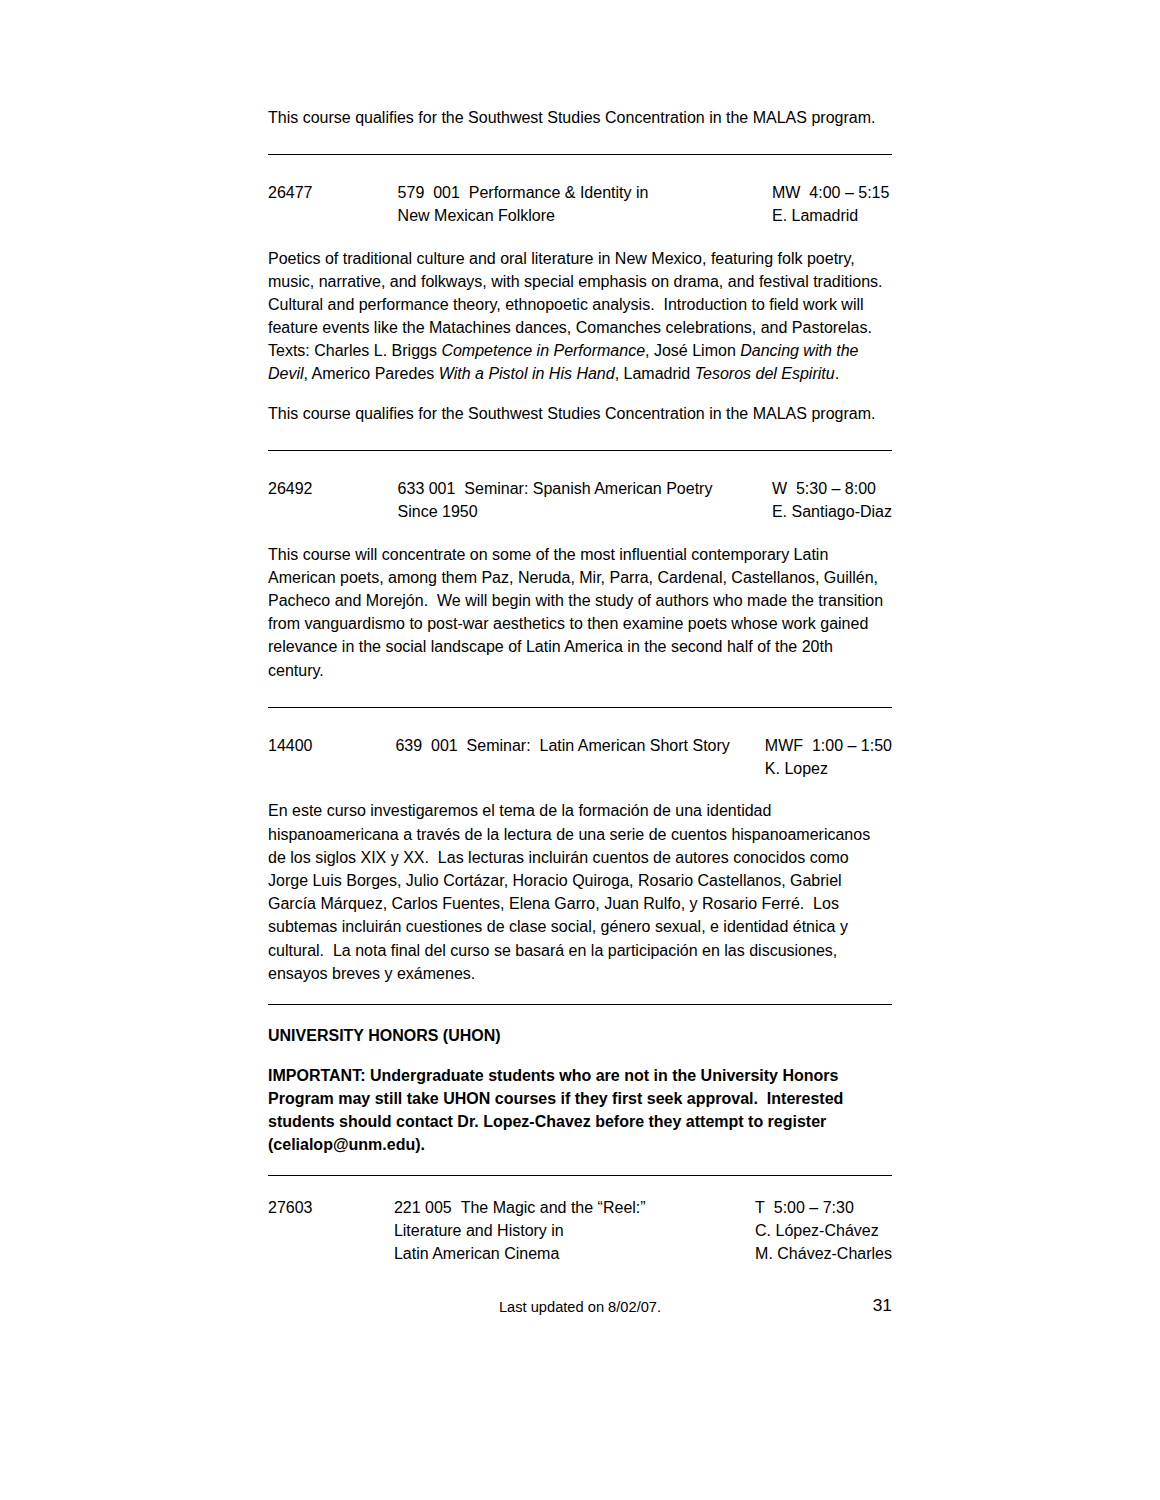This course qualifies for the Southwest Studies Concentration in the MALAS program.
| 26477 | 579 001 Performance & Identity in | MW 4:00 – 5:15 |
| | New Mexican Folklore | E. Lamadrid |
Poetics of traditional culture and oral literature in New Mexico, featuring folk poetry, music, narrative, and folkways, with special emphasis on drama, and festival traditions. Cultural and performance theory, ethnopoetic analysis. Introduction to field work will feature events like the Matachines dances, Comanches celebrations, and Pastorelas. Texts: Charles L. Briggs Competence in Performance, José Limon Dancing with the Devil, Americo Paredes With a Pistol in His Hand, Lamadrid Tesoros del Espiritu.
This course qualifies for the Southwest Studies Concentration in the MALAS program.
| 26492 | 633 001 Seminar: Spanish American Poetry | W 5:30 – 8:00 |
| | Since 1950 | E. Santiago-Diaz |
This course will concentrate on some of the most influential contemporary Latin American poets, among them Paz, Neruda, Mir, Parra, Cardenal, Castellanos, Guillén, Pacheco and Morejón. We will begin with the study of authors who made the transition from vanguardismo to post-war aesthetics to then examine poets whose work gained relevance in the social landscape of Latin America in the second half of the 20th century.
| 14400 | 639 001 Seminar: Latin American Short Story | MWF 1:00 – 1:50 |
| | | K. Lopez |
En este curso investigaremos el tema de la formación de una identidad hispanoamericana a través de la lectura de una serie de cuentos hispanoamericanos de los siglos XIX y XX. Las lecturas incluirán cuentos de autores conocidos como Jorge Luis Borges, Julio Cortázar, Horacio Quiroga, Rosario Castellanos, Gabriel García Márquez, Carlos Fuentes, Elena Garro, Juan Rulfo, y Rosario Ferré. Los subtemas incluirán cuestiones de clase social, género sexual, e identidad étnica y cultural. La nota final del curso se basará en la participación en las discusiones, ensayos breves y exámenes.
UNIVERSITY HONORS (UHON)
IMPORTANT: Undergraduate students who are not in the University Honors Program may still take UHON courses if they first seek approval. Interested students should contact Dr. Lopez-Chavez before they attempt to register (celialop@unm.edu).
| 27603 | 221 005 The Magic and the “Reel:” | T 5:00 – 7:30 |
| | Literature and History in | C. López-Chávez |
| | Latin American Cinema | M. Chávez-Charles |
Last updated on 8/02/07.
31